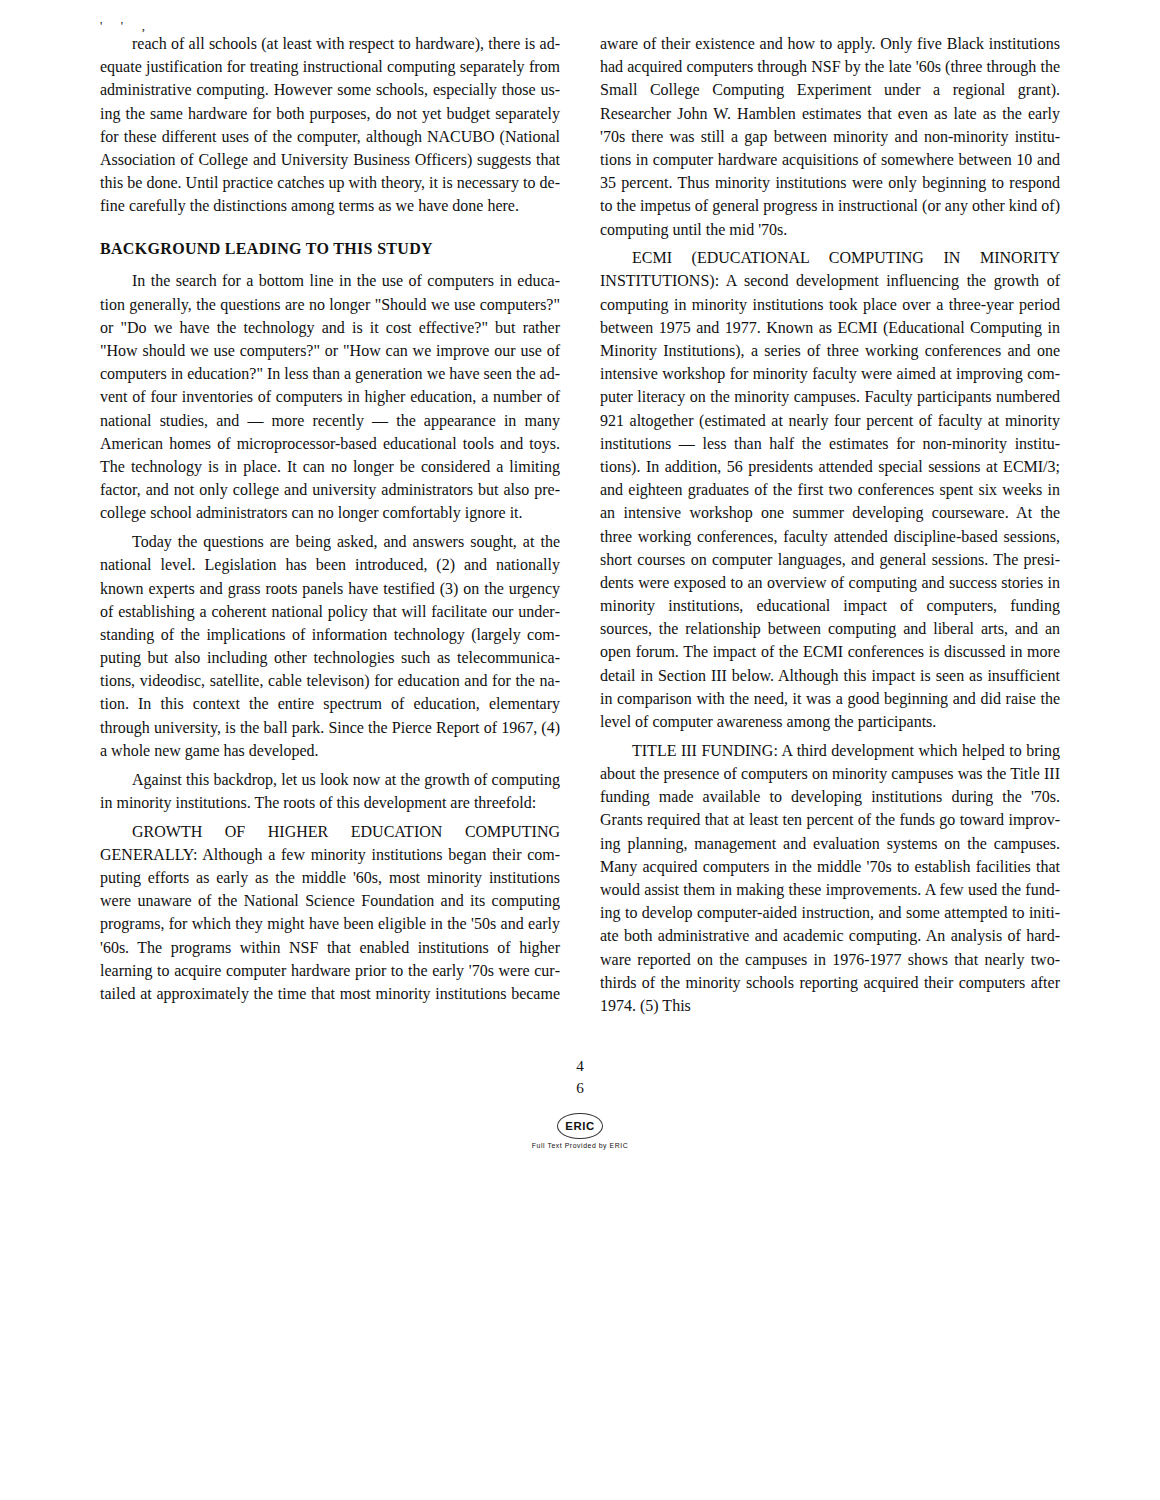' ' ,
reach of all schools (at least with respect to hardware), there is adequate justification for treating instructional computing separately from administrative computing. However some schools, especially those using the same hardware for both purposes, do not yet budget separately for these different uses of the computer, although NACUBO (National Association of College and University Business Officers) suggests that this be done. Until practice catches up with theory, it is necessary to define carefully the distinctions among terms as we have done here.
BACKGROUND LEADING TO THIS STUDY
In the search for a bottom line in the use of computers in education generally, the questions are no longer "Should we use computers?" or "Do we have the technology and is it cost effective?" but rather "How should we use computers?" or "How can we improve our use of computers in education?" In less than a generation we have seen the advent of four inventories of computers in higher education, a number of national studies, and — more recently — the appearance in many American homes of microprocessor-based educational tools and toys. The technology is in place. It can no longer be considered a limiting factor, and not only college and university administrators but also pre-college school administrators can no longer comfortably ignore it.
Today the questions are being asked, and answers sought, at the national level. Legislation has been introduced, (2) and nationally known experts and grass roots panels have testified (3) on the urgency of establishing a coherent national policy that will facilitate our understanding of the implications of information technology (largely computing but also including other technologies such as telecommunications, videodisc, satellite, cable televison) for education and for the nation. In this context the entire spectrum of education, elementary through university, is the ball park. Since the Pierce Report of 1967, (4) a whole new game has developed.
Against this backdrop, let us look now at the growth of computing in minority institutions. The roots of this development are threefold:
GROWTH OF HIGHER EDUCATION COMPUTING GENERALLY: Although a few minority institutions began their computing efforts as early as the middle '60s, most minority institutions were unaware of the National Science Foundation and its computing programs, for which they might have been eligible in the '50s and early '60s. The programs within NSF that enabled institutions of higher learning to acquire computer hardware prior to the early '70s were curtailed at approximately the time that most minority institutions became aware of their existence and how to apply. Only five Black institutions had acquired computers through NSF by the late '60s (three through the Small College Computing Experiment under a regional grant). Researcher John W. Hamblen estimates that even as late as the early '70s there was still a gap between minority and non-minority institutions in computer hardware acquisitions of somewhere between 10 and 35 percent. Thus minority institutions were only beginning to respond to the impetus of general progress in instructional (or any other kind of) computing until the mid '70s.
ECMI (EDUCATIONAL COMPUTING IN MINORITY INSTITUTIONS): A second development influencing the growth of computing in minority institutions took place over a three-year period between 1975 and 1977. Known as ECMI (Educational Computing in Minority Institutions), a series of three working conferences and one intensive workshop for minority faculty were aimed at improving computer literacy on the minority campuses. Faculty participants numbered 921 altogether (estimated at nearly four percent of faculty at minority institutions — less than half the estimates for non-minority institutions). In addition, 56 presidents attended special sessions at ECMI/3; and eighteen graduates of the first two conferences spent six weeks in an intensive workshop one summer developing courseware. At the three working conferences, faculty attended discipline-based sessions, short courses on computer languages, and general sessions. The presidents were exposed to an overview of computing and success stories in minority institutions, educational impact of computers, funding sources, the relationship between computing and liberal arts, and an open forum. The impact of the ECMI conferences is discussed in more detail in Section III below. Although this impact is seen as insufficient in comparison with the need, it was a good beginning and did raise the level of computer awareness among the participants.
TITLE III FUNDING: A third development which helped to bring about the presence of computers on minority campuses was the Title III funding made available to developing institutions during the '70s. Grants required that at least ten percent of the funds go toward improving planning, management and evaluation systems on the campuses. Many acquired computers in the middle '70s to establish facilities that would assist them in making these improvements. A few used the funding to develop computer-aided instruction, and some attempted to initiate both administrative and academic computing. An analysis of hardware reported on the campuses in 1976-1977 shows that nearly two-thirds of the minority schools reporting acquired their computers after 1974. (5) This
4
6
ERIC Full Text Provided by ERIC